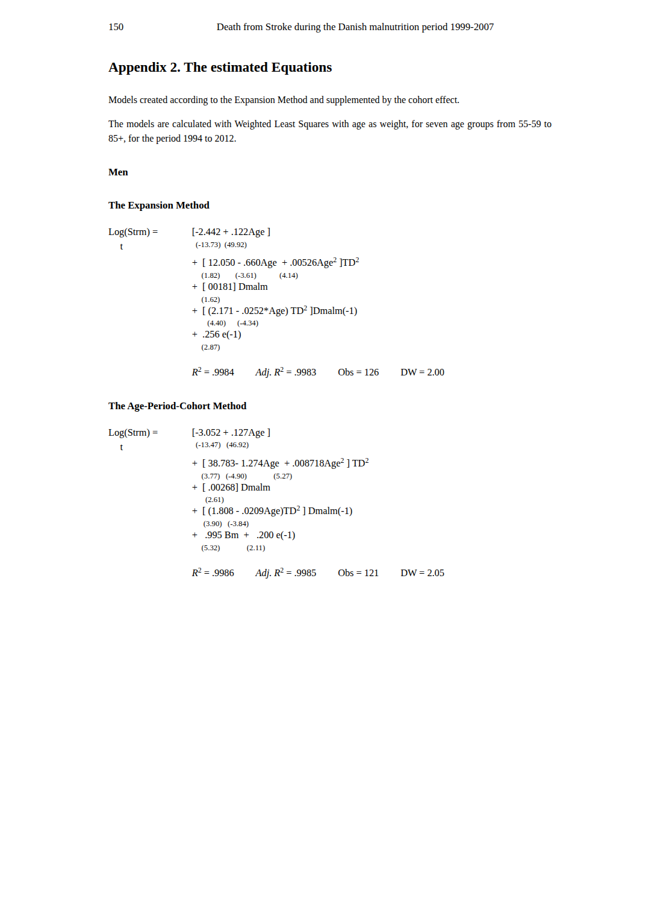150 Death from Stroke during the Danish malnutrition period 1999-2007
Appendix 2. The estimated Equations
Models created according to the Expansion Method and supplemented by the cohort effect.
The models are calculated with Weighted Least Squares with age as weight, for seven age groups from 55-59 to 85+, for the period 1994 to 2012.
Men
The Expansion Method
Log(Strm) =
t
[-2.442 + .122Age ] (-13.73) (49.92)
+ [ 12.050 - .660Age + .00526Age2 ]TD2 (1.82) (-3.61) (4.14)
+ [ 00181] Dmalm (1.62)
+ [ (2.171 - .0252*Age) TD2 ]Dmalm(-1) (4.40) (-4.34)
+ .256 e(-1) (2.87)
R2 = .9984 Adj. R2 = .9983 Obs = 126 DW = 2.00
The Age-Period-Cohort Method
Log(Strm) =
t
[-3.052 + .127Age ] (-13.47) (46.92)
+ [ 38.783- 1.274Age + .008718Age2 ] TD2 (3.77) (-4.90) (5.27)
+ [ .00268] Dmalm (2.61)
+ [ (1.808 - .0209Age)TD2 ] Dmalm(-1) (3.90) (-3.84)
+ .995 Bm + .200 e(-1) (5.32) (2.11)
R2 = .9986 Adj. R2 = .9985 Obs = 121 DW = 2.05